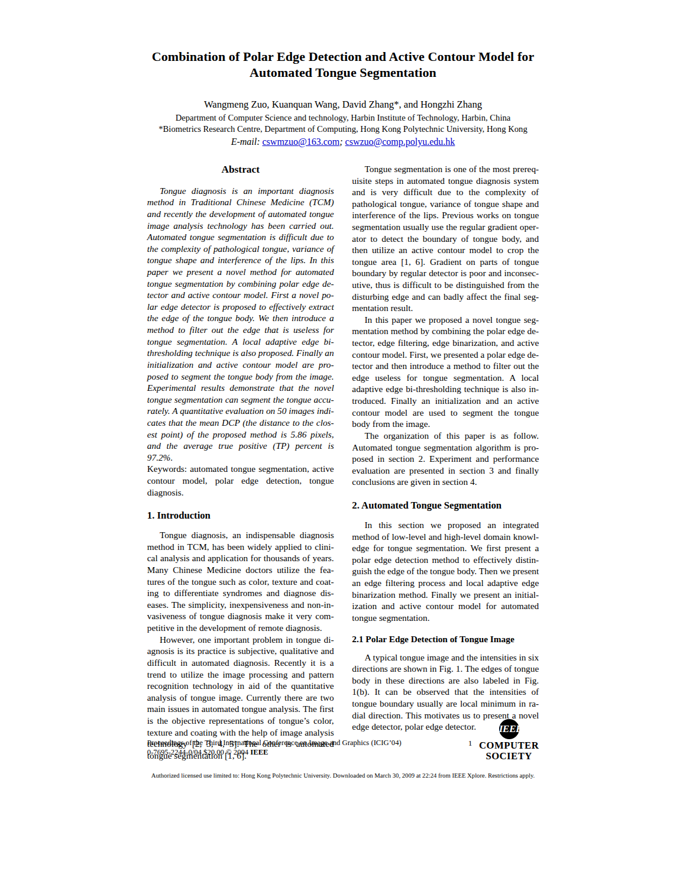Combination of Polar Edge Detection and Active Contour Model for
Automated Tongue Segmentation
Wangmeng Zuo, Kuanquan Wang, David Zhang*, and Hongzhi Zhang
Department of Computer Science and technology, Harbin Institute of Technology, Harbin, China
*Biometrics Research Centre, Department of Computing, Hong Kong Polytechnic University, Hong Kong
E-mail: cswmzuo@163.com; cswzuo@comp.polyu.edu.hk
Abstract
Tongue diagnosis is an important diagnosis method in Traditional Chinese Medicine (TCM) and recently the development of automated tongue image analysis technology has been carried out. Automated tongue segmentation is difficult due to the complexity of pathological tongue, variance of tongue shape and interference of the lips. In this paper we present a novel method for automated tongue segmentation by combining polar edge detector and active contour model. First a novel polar edge detector is proposed to effectively extract the edge of the tongue body. We then introduce a method to filter out the edge that is useless for tongue segmentation. A local adaptive edge bi-thresholding technique is also proposed. Finally an initialization and active contour model are proposed to segment the tongue body from the image. Experimental results demonstrate that the novel tongue segmentation can segment the tongue accurately. A quantitative evaluation on 50 images indicates that the mean DCP (the distance to the closest point) of the proposed method is 5.86 pixels, and the average true positive (TP) percent is 97.2%.
Keywords: automated tongue segmentation, active contour model, polar edge detection, tongue diagnosis.
1. Introduction
Tongue diagnosis, an indispensable diagnosis method in TCM, has been widely applied to clinical analysis and application for thousands of years. Many Chinese Medicine doctors utilize the features of the tongue such as color, texture and coating to differentiate syndromes and diagnose diseases. The simplicity, inexpensiveness and non-invasiveness of tongue diagnosis make it very competitive in the development of remote diagnosis.
However, one important problem in tongue diagnosis is its practice is subjective, qualitative and difficult in automated diagnosis. Recently it is a trend to utilize the image processing and pattern recognition technology in aid of the quantitative analysis of tongue image. Currently there are two main issues in automated tongue analysis. The first is the objective representations of tongue’s color, texture and coating with the help of image analysis technology [2, 3, 4, 5]. The other is automated tongue segmentation [1, 6].
Tongue segmentation is one of the most prerequisite steps in automated tongue diagnosis system and is very difficult due to the complexity of pathological tongue, variance of tongue shape and interference of the lips. Previous works on tongue segmentation usually use the regular gradient operator to detect the boundary of tongue body, and then utilize an active contour model to crop the tongue area [1, 6]. Gradient on parts of tongue boundary by regular detector is poor and inconsecutive, thus is difficult to be distinguished from the disturbing edge and can badly affect the final segmentation result.
In this paper we proposed a novel tongue segmentation method by combining the polar edge detector, edge filtering, edge binarization, and active contour model. First, we presented a polar edge detector and then introduce a method to filter out the edge useless for tongue segmentation. A local adaptive edge bi-thresholding technique is also introduced. Finally an initialization and an active contour model are used to segment the tongue body from the image.
The organization of this paper is as follow. Automated tongue segmentation algorithm is proposed in section 2. Experiment and performance evaluation are presented in section 3 and finally conclusions are given in section 4.
2. Automated Tongue Segmentation
In this section we proposed an integrated method of low-level and high-level domain knowledge for tongue segmentation. We first present a polar edge detection method to effectively distinguish the edge of the tongue body. Then we present an edge filtering process and local adaptive edge binarization method. Finally we present an initialization and active contour model for automated tongue segmentation.
2.1 Polar Edge Detection of Tongue Image
A typical tongue image and the intensities in six directions are shown in Fig. 1. The edges of tongue body in these directions are also labeled in Fig. 1(b). It can be observed that the intensities of tongue boundary usually are local minimum in radial direction. This motivates us to present a novel edge detector, polar edge detector.
Proceedings of the Third International Conference on Image and Graphics (ICIG’04)
0-7695-2244-0/04 $20.00 © 2004 IEEE
1
IEEE
COMPUTER
SOCIETY
Authorized licensed use limited to: Hong Kong Polytechnic University. Downloaded on March 30, 2009 at 22:24 from IEEE Xplore. Restrictions apply.